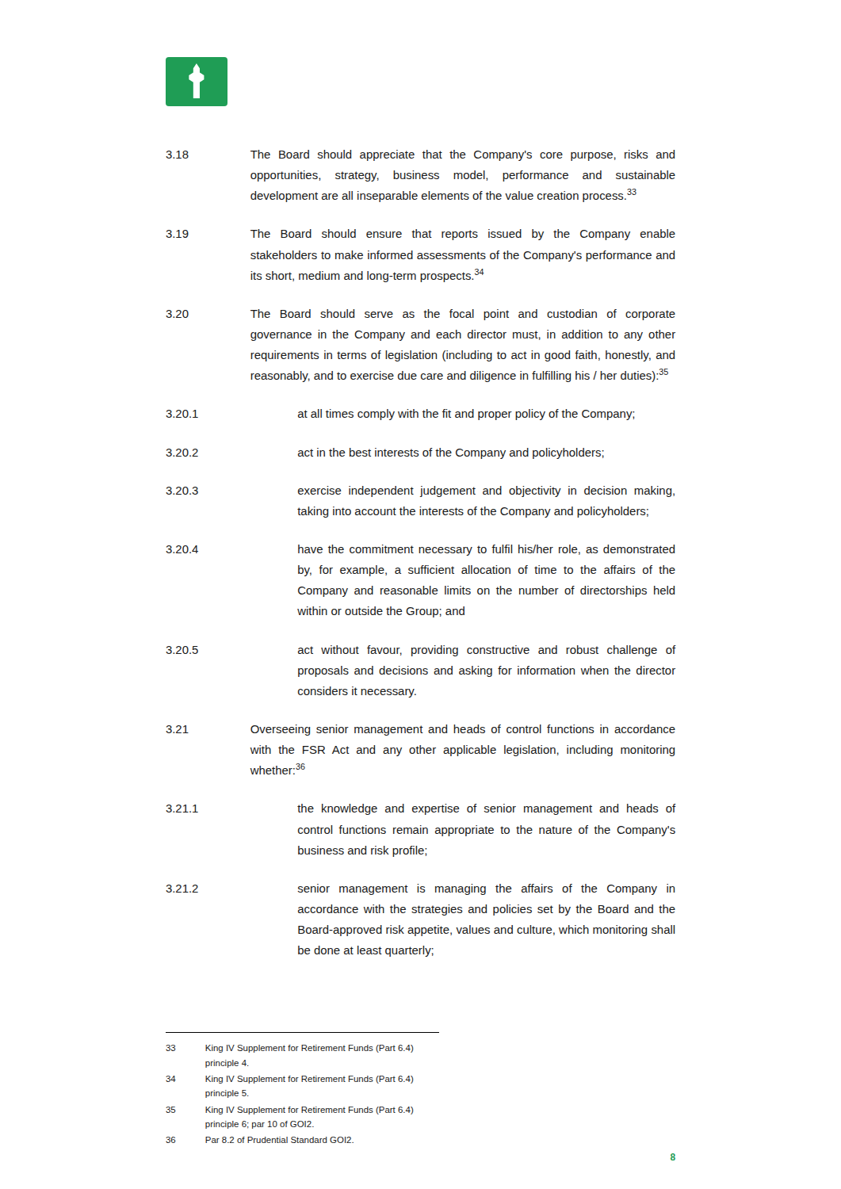3.18
The Board should appreciate that the Company's core purpose, risks and opportunities, strategy, business model, performance and sustainable development are all inseparable elements of the value creation process.33
3.19
The Board should ensure that reports issued by the Company enable stakeholders to make informed assessments of the Company's performance and its short, medium and long-term prospects.34
3.20
The Board should serve as the focal point and custodian of corporate governance in the Company and each director must, in addition to any other requirements in terms of legislation (including to act in good faith, honestly, and reasonably, and to exercise due care and diligence in fulfilling his / her duties):35
3.20.1
at all times comply with the fit and proper policy of the Company;
3.20.2
act in the best interests of the Company and policyholders;
3.20.3
exercise independent judgement and objectivity in decision making, taking into account the interests of the Company and policyholders;
3.20.4
have the commitment necessary to fulfil his/her role, as demonstrated by, for example, a sufficient allocation of time to the affairs of the Company and reasonable limits on the number of directorships held within or outside the Group; and
3.20.5
act without favour, providing constructive and robust challenge of proposals and decisions and asking for information when the director considers it necessary.
3.21
Overseeing senior management and heads of control functions in accordance with the FSR Act and any other applicable legislation, including monitoring whether:36
3.21.1
the knowledge and expertise of senior management and heads of control functions remain appropriate to the nature of the Company's business and risk profile;
3.21.2
senior management is managing the affairs of the Company in accordance with the strategies and policies set by the Board and the Board-approved risk appetite, values and culture, which monitoring shall be done at least quarterly;
33
King IV Supplement for Retirement Funds (Part 6.4) principle 4.
34
King IV Supplement for Retirement Funds (Part 6.4) principle 5.
35
King IV Supplement for Retirement Funds (Part 6.4) principle 6; par 10 of GOI2.
36
Par 8.2 of Prudential Standard GOI2.
8